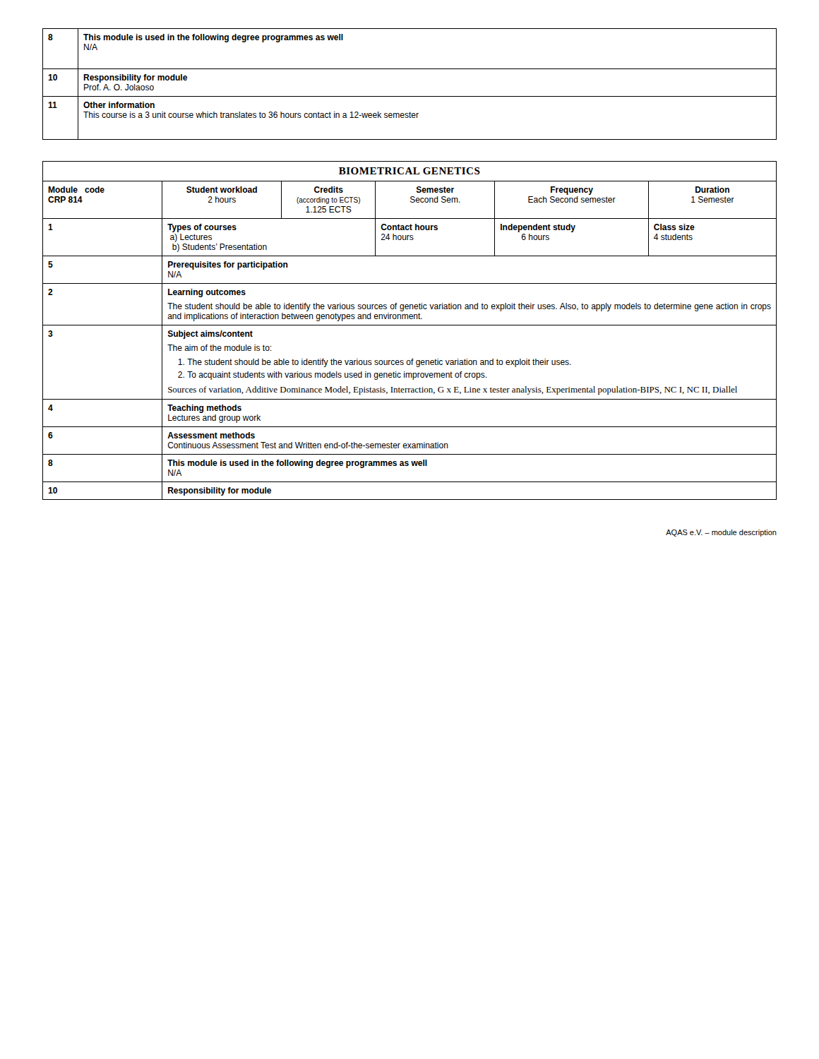| 8 | This module is used in the following degree programmes as well N/A |
| 10 | Responsibility for module Prof. A. O. Jolaoso |
| 11 | Other information This course is a 3 unit course which translates to 36 hours contact in a 12-week semester |
| BIOMETRICAL GENETICS |
| Module code CRP 814 | Student workload 2 hours | Credits (according to ECTS) 1.125 ECTS | Semester Second Sem. | Frequency Each Second semester | Duration 1 Semester |
| 1 | Types of courses a) Lectures b) Students’ Presentation | Contact hours 24 hours | Independent study 6 hours | Class size 4 students |
| 5 | Prerequisites for participation N/A |
| 2 | Learning outcomes The student should be able to identify the various sources of genetic variation and to exploit their uses. Also, to apply models to determine gene action in crops and implications of interaction between genotypes and environment. |
| 3 | Subject aims/content The aim of the module is to: The student should be able to identify the various sources of genetic variation and to exploit their uses. To acquaint students with various models used in genetic improvement of crops. Sources of variation, Additive Dominance Model, Epistasis, Interraction, G x E, Line x tester analysis, Experimental population-BIPS, NC I, NC II, Diallel |
| 4 | Teaching methods Lectures and group work |
| 6 | Assessment methods Continuous Assessment Test and Written end-of-the-semester examination |
| 8 | This module is used in the following degree programmes as well N/A |
| 10 | Responsibility for module |
AQAS e.V. – module description